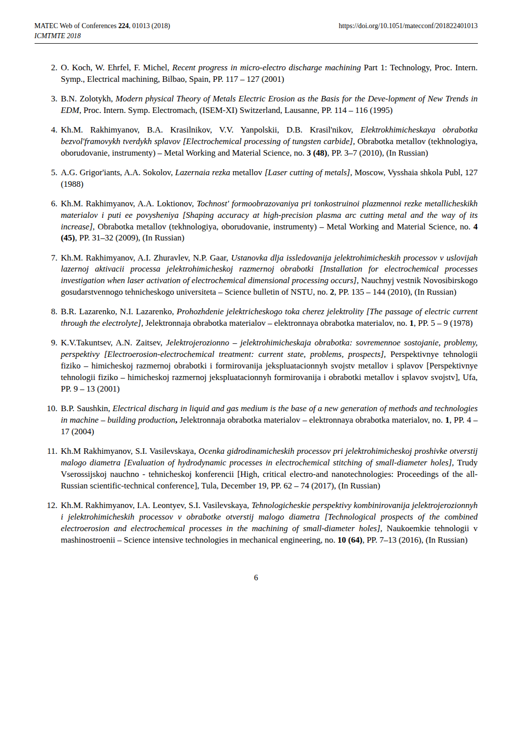MATEC Web of Conferences 224, 01013 (2018) https://doi.org/10.1051/matecconf/201822401013
ICMTMTE 2018
O. Koch, W. Ehrfel, F. Michel, Recent progress in micro-electro discharge machining Part 1: Technology, Proc. Intern. Symp., Electrical machining, Bilbao, Spain, PP. 117 – 127 (2001)
B.N. Zolotykh, Modern physical Theory of Metals Electric Erosion as the Basis for the Deve-lopment of New Trends in EDM, Proc. Intern. Symp. Electromach, (ISEM-XI) Switzerland, Lausanne, PP. 114 – 116 (1995)
Kh.M. Rakhimyanov, B.A. Krasilnikov, V.V. Yanpolskii, D.B. Krasil'nikov, Elektrokhimicheskaya obrabotka bezvol'framovykh tverdykh splavov [Electrochemical processing of tungsten carbide], Obrabotka metallov (tekhnologiya, oborudovanie, instrumenty) – Metal Working and Material Science, no. 3 (48), PP. 3–7 (2010), (In Russian)
A.G. Grigor'iants, A.A. Sokolov, Lazernaia rezka metallov [Laser cutting of metals], Moscow, Vysshaia shkola Publ, 127 (1988)
Kh.M. Rakhimyanov, A.A. Loktionov, Tochnost' formoobrazovaniya pri tonkostruinoi plazmennoi rezke metallicheskikh materialov i puti ee povysheniya [Shaping accuracy at high-precision plasma arc cutting metal and the way of its increase], Obrabotka metallov (tekhnologiya, oborudovanie, instrumenty) – Metal Working and Material Science, no. 4 (45), PP. 31–32 (2009), (In Russian)
Kh.M. Rakhimyanov, A.I. Zhuravlev, N.P. Gaar, Ustanovka dlja issledovanija jelektrohimicheskih processov v uslovijah lazernoj aktivacii processa jelektrohimicheskoj razmernoj obrabotki [Installation for electrochemical processes investigation when laser activation of electrochemical dimensional processing occurs], Nauchnyj vestnik Novosibirskogo gosudarstvennogo tehnicheskogo universiteta – Science bulletin of NSTU, no. 2, PP. 135 – 144 (2010), (In Russian)
B.R. Lazarenko, N.I. Lazarenko, Prohozhdenie jelektricheskogo toka cherez jelektrolity [The passage of electric current through the electrolyte], Jelektronnaja obrabotka materialov – elektronnaya obrabotka materialov, no. 1, PP. 5 – 9 (1978)
K.V.Takuntsev, A.N. Zaitsev, Jelektrojerozionno – jelektrohimicheskaja obrabotka: sovremennoe sostojanie, problemy, perspektivy [Electroerosion-electrochemical treatment: current state, problems, prospects], Perspektivnye tehnologii fiziko – himicheskoj razmernoj obrabotki i formirovanija jekspluatacionnyh svojstv metallov i splavov [Perspektivnye tehnologii fiziko – himicheskoj razmernoj jekspluatacionnyh formirovanija i obrabotki metallov i splavov svojstv], Ufa, PP. 9 – 13 (2001)
B.P. Saushkin, Electrical discharg in liquid and gas medium is the base of a new generation of methods and technologies in machine – building production, Jelektronnaja obrabotka materialov – elektronnaya obrabotka materialov, no. 1, PP. 4 – 17 (2004)
Kh.M Rakhimyanov, S.I. Vasilevskaya, Ocenka gidrodinamicheskih processov pri jelektrohimicheskoj proshivke otverstij malogo diametra [Evaluation of hydrodynamic processes in electrochemical stitching of small-diameter holes], Trudy Vserossijskoj nauchno - tehnicheskoj konferencii [High, critical electro-and nanotechnologies: Proceedings of the all-Russian scientific-technical conference], Tula, December 19, PP. 62 – 74 (2017), (In Russian)
Kh.M. Rakhimyanov, I.A. Leontyev, S.I. Vasilevskaya, Tehnologicheskie perspektivy kombinirovanija jelektrojerozionnyh i jelektrohimicheskih processov v obrabotke otverstij malogo diametra [Technological prospects of the combined electroerosion and electrochemical processes in the machining of small-diameter holes], Naukoemkie tehnologii v mashinostroenii – Science intensive technologies in mechanical engineering, no. 10 (64), PP. 7–13 (2016), (In Russian)
6